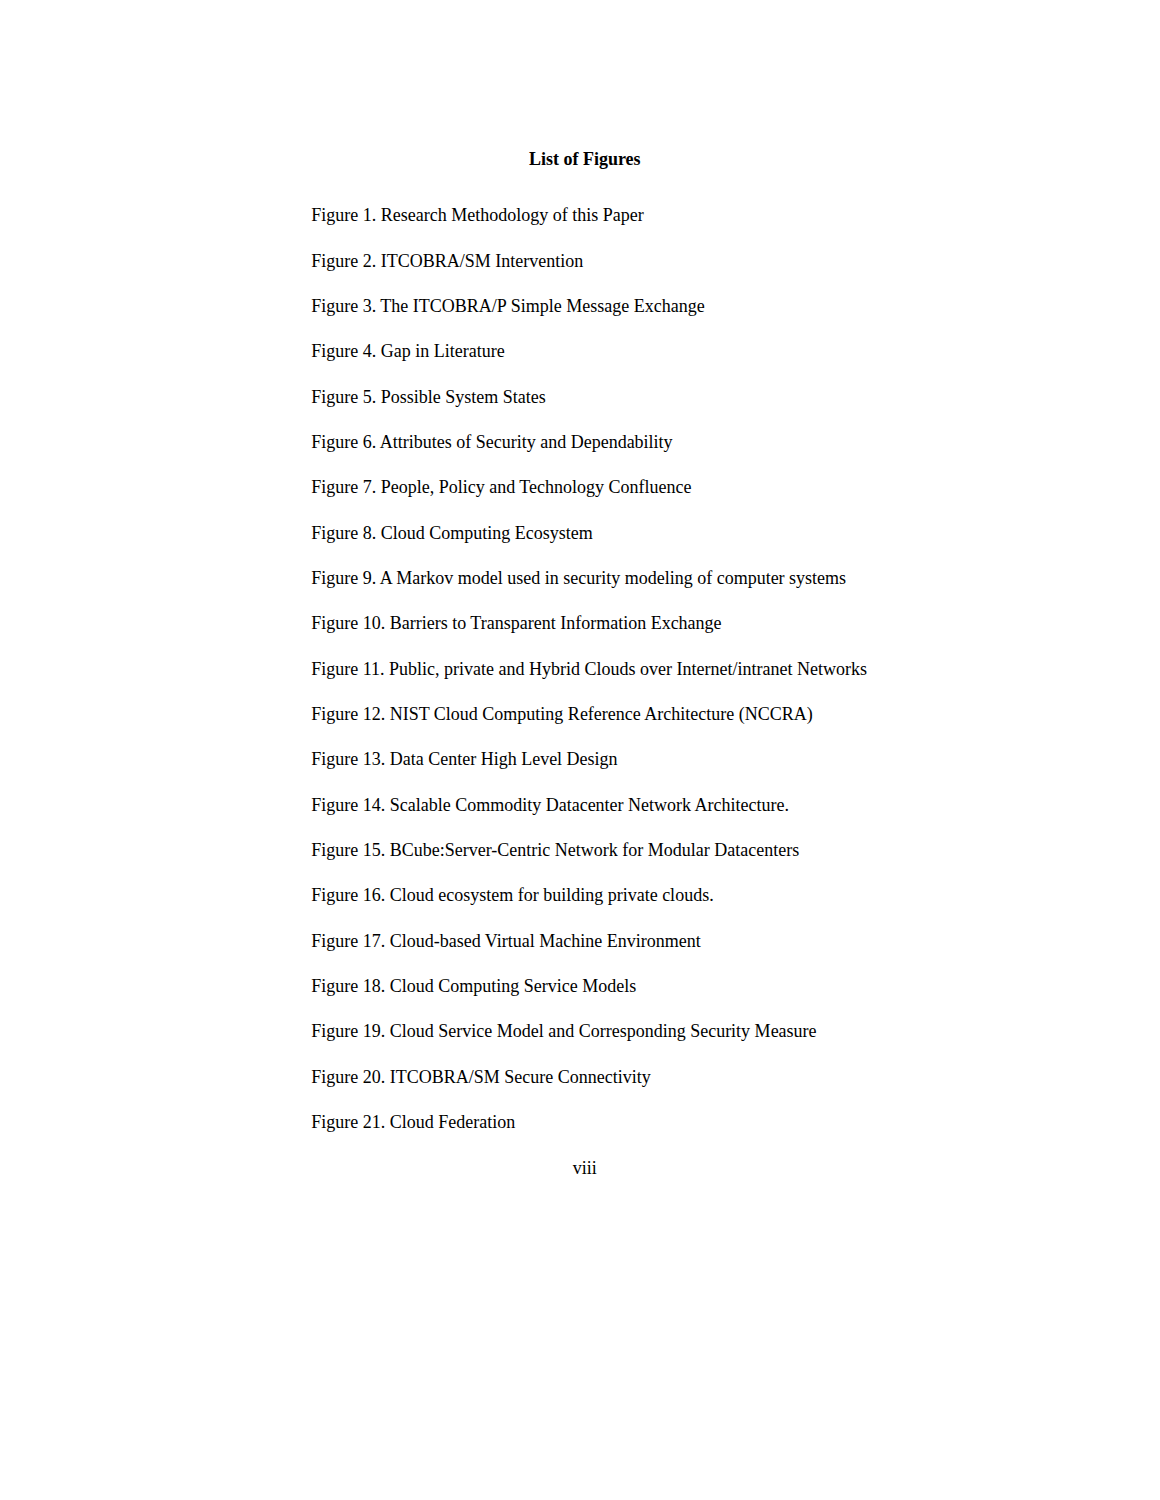List of Figures
Figure 1. Research Methodology of this Paper
Figure 2. ITCOBRA/SM Intervention
Figure 3. The ITCOBRA/P Simple Message Exchange
Figure 4. Gap in Literature
Figure 5. Possible System States
Figure 6. Attributes of Security and Dependability
Figure 7. People, Policy and Technology Confluence
Figure 8. Cloud Computing Ecosystem
Figure 9. A Markov model used in security modeling of computer systems
Figure 10. Barriers to Transparent Information Exchange
Figure 11. Public, private and Hybrid Clouds over Internet/intranet Networks
Figure 12. NIST Cloud Computing Reference Architecture (NCCRA)
Figure 13. Data Center High Level Design
Figure 14. Scalable Commodity Datacenter Network Architecture.
Figure 15. BCube:Server-Centric Network for Modular Datacenters
Figure 16. Cloud ecosystem for building private clouds.
Figure 17. Cloud-based Virtual Machine Environment
Figure 18. Cloud Computing Service Models
Figure 19. Cloud Service Model and Corresponding Security Measure
Figure 20. ITCOBRA/SM Secure Connectivity
Figure 21. Cloud Federation
viii